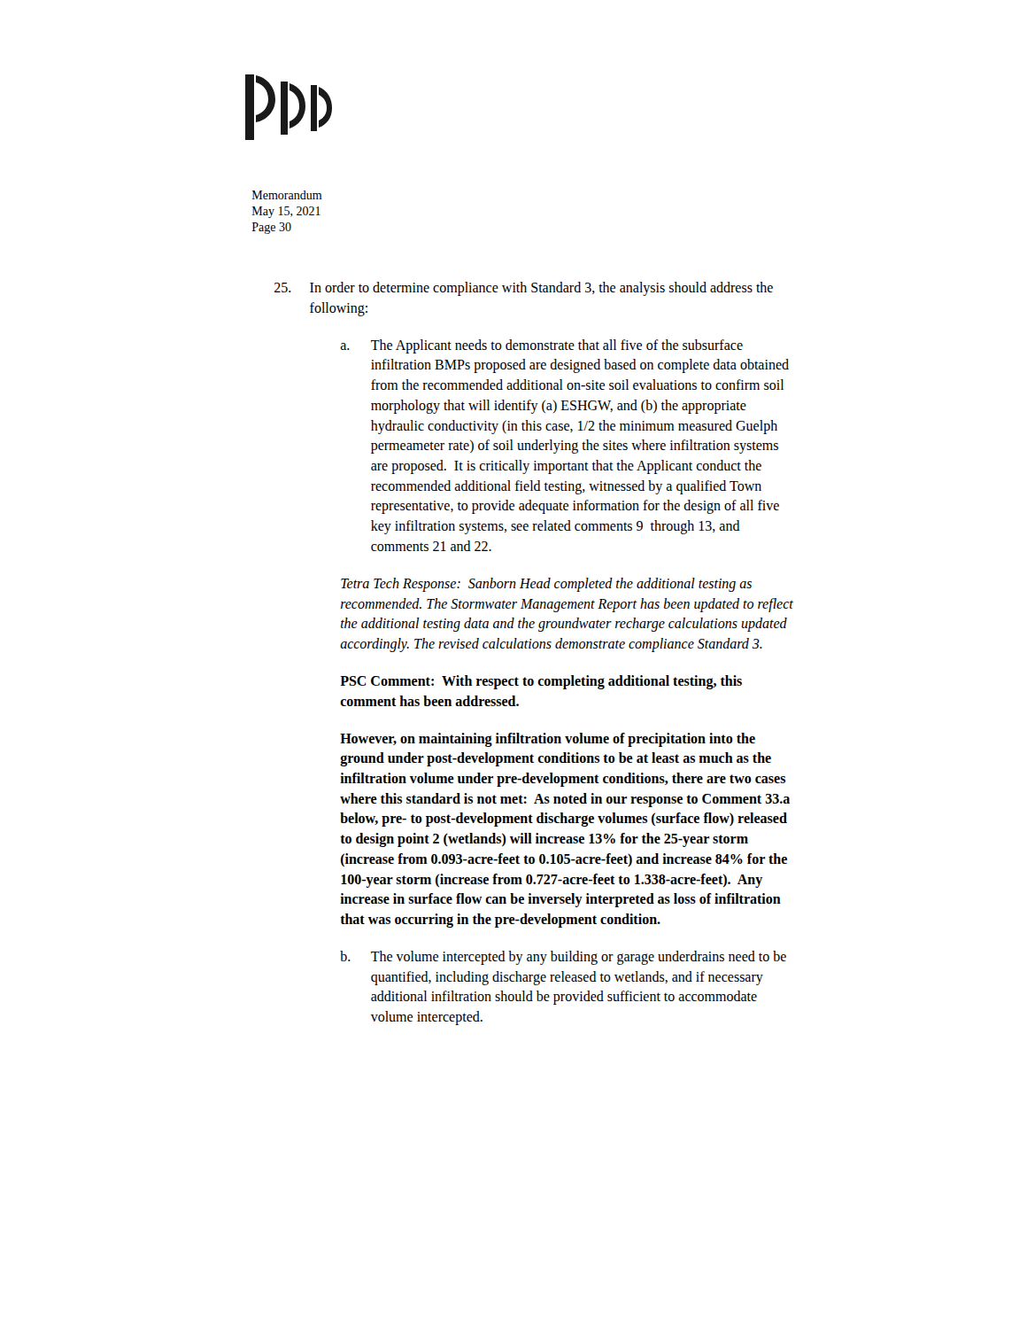Memorandum
May 15, 2021
Page 30
25. In order to determine compliance with Standard 3, the analysis should address the following:
a. The Applicant needs to demonstrate that all five of the subsurface infiltration BMPs proposed are designed based on complete data obtained from the recommended additional on-site soil evaluations to confirm soil morphology that will identify (a) ESHGW, and (b) the appropriate hydraulic conductivity (in this case, 1/2 the minimum measured Guelph permeameter rate) of soil underlying the sites where infiltration systems are proposed. It is critically important that the Applicant conduct the recommended additional field testing, witnessed by a qualified Town representative, to provide adequate information for the design of all five key infiltration systems, see related comments 9 through 13, and comments 21 and 22.
Tetra Tech Response: Sanborn Head completed the additional testing as recommended. The Stormwater Management Report has been updated to reflect the additional testing data and the groundwater recharge calculations updated accordingly. The revised calculations demonstrate compliance Standard 3.
PSC Comment: With respect to completing additional testing, this comment has been addressed.
However, on maintaining infiltration volume of precipitation into the ground under post-development conditions to be at least as much as the infiltration volume under pre-development conditions, there are two cases where this standard is not met: As noted in our response to Comment 33.a below, pre- to post-development discharge volumes (surface flow) released to design point 2 (wetlands) will increase 13% for the 25-year storm (increase from 0.093-acre-feet to 0.105-acre-feet) and increase 84% for the 100-year storm (increase from 0.727-acre-feet to 1.338-acre-feet). Any increase in surface flow can be inversely interpreted as loss of infiltration that was occurring in the pre-development condition.
b. The volume intercepted by any building or garage underdrains need to be quantified, including discharge released to wetlands, and if necessary additional infiltration should be provided sufficient to accommodate volume intercepted.